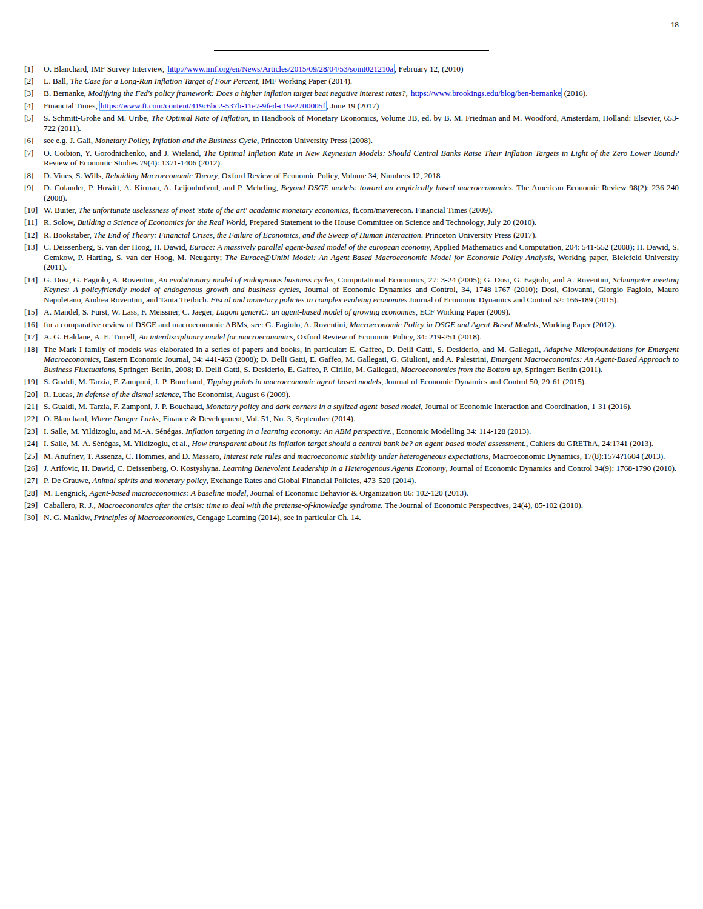18
[1] O. Blanchard, IMF Survey Interview, http://www.imf.org/en/News/Articles/2015/09/28/04/53/soint021210a, February 12, (2010)
[2] L. Ball, The Case for a Long-Run Inflation Target of Four Percent, IMF Working Paper (2014).
[3] B. Bernanke, Modifying the Fed's policy framework: Does a higher inflation target beat negative interest rates?, https://www.brookings.edu/blog/ben-bernanke (2016).
[4] Financial Times, https://www.ft.com/content/419c6bc2-537b-11e7-9fed-c19e2700005f, June 19 (2017)
[5] S. Schmitt-Grohe and M. Uribe, The Optimal Rate of Inflation, in Handbook of Monetary Economics, Volume 3B, ed. by B. M. Friedman and M. Woodford, Amsterdam, Holland: Elsevier, 653-722 (2011).
[6] see e.g. J. Galí, Monetary Policy, Inflation and the Business Cycle, Princeton University Press (2008).
[7] O. Coibion, Y. Gorodnichenko, and J. Wieland, The Optimal Inflation Rate in New Keynesian Models: Should Central Banks Raise Their Inflation Targets in Light of the Zero Lower Bound? Review of Economic Studies 79(4): 1371-1406 (2012).
[8] D. Vines, S. Wills, Rebuiding Macroeconomic Theory, Oxford Review of Economic Policy, Volume 34, Numbers 12, 2018
[9] D. Colander, P. Howitt, A. Kirman, A. Leijonhufvud, and P. Mehrling, Beyond DSGE models: toward an empirically based macroeconomics. The American Economic Review 98(2): 236-240 (2008).
[10] W. Buiter, The unfortunate uselessness of most 'state of the art' academic monetary economics, ft.com/maverecon. Financial Times (2009).
[11] R. Solow, Building a Science of Economics for the Real World, Prepared Statement to the House Committee on Science and Technology, July 20 (2010).
[12] R. Bookstaber, The End of Theory: Financial Crises, the Failure of Economics, and the Sweep of Human Interaction. Princeton University Press (2017).
[13] C. Deissenberg, S. van der Hoog, H. Dawid, Eurace: A massively parallel agent-based model of the european economy, Applied Mathematics and Computation, 204: 541-552 (2008); H. Dawid, S. Gemkow, P. Harting, S. van der Hoog, M. Neugarty; The Eurace@Unibi Model: An Agent-Based Macroeconomic Model for Economic Policy Analysis, Working paper, Bielefeld University (2011).
[14] G. Dosi, G. Fagiolo, A. Roventini, An evolutionary model of endogenous business cycles, Computational Economics, 27: 3-24 (2005); G. Dosi, G. Fagiolo, and A. Roventini, Schumpeter meeting Keynes: A policyfriendly model of endogenous growth and business cycles, Journal of Economic Dynamics and Control, 34, 1748-1767 (2010); Dosi, Giovanni, Giorgio Fagiolo, Mauro Napoletano, Andrea Roventini, and Tania Treibich. Fiscal and monetary policies in complex evolving economies Journal of Economic Dynamics and Control 52: 166-189 (2015).
[15] A. Mandel, S. Furst, W. Lass, F. Meissner, C. Jaeger, Lagom generiC: an agent-based model of growing economies, ECF Working Paper (2009).
[16] for a comparative review of DSGE and macroeconomic ABMs, see: G. Fagiolo, A. Roventini, Macroeconomic Policy in DSGE and Agent-Based Models, Working Paper (2012).
[17] A. G. Haldane, A. E. Turrell, An interdisciplinary model for macroeconomics, Oxford Review of Economic Policy, 34: 219-251 (2018).
[18] The Mark I family of models was elaborated in a series of papers and books, in particular: E. Gaffeo, D. Delli Gatti, S. Desiderio, and M. Gallegati, Adaptive Microfoundations for Emergent Macroeconomics, Eastern Economic Journal, 34: 441-463 (2008); D. Delli Gatti, E. Gaffeo, M. Gallegati, G. Giulioni, and A. Palestrini, Emergent Macroeconomics: An Agent-Based Approach to Business Fluctuations, Springer: Berlin, 2008; D. Delli Gatti, S. Desiderio, E. Gaffeo, P. Cirillo, M. Gallegati, Macroeconomics from the Bottom-up, Springer: Berlin (2011).
[19] S. Gualdi, M. Tarzia, F. Zamponi, J.-P. Bouchaud, Tipping points in macroeconomic agent-based models, Journal of Economic Dynamics and Control 50, 29-61 (2015).
[20] R. Lucas, In defense of the dismal science, The Economist, August 6 (2009).
[21] S. Gualdi, M. Tarzia, F. Zamponi, J. P. Bouchaud, Monetary policy and dark corners in a stylized agent-based model, Journal of Economic Interaction and Coordination, 1-31 (2016).
[22] O. Blanchard, Where Danger Lurks, Finance & Development, Vol. 51, No. 3, September (2014).
[23] I. Salle, M. Yildizoglu, and M.-A. Sénégas. Inflation targeting in a learning economy: An ABM perspective., Economic Modelling 34: 114-128 (2013).
[24] I. Salle, M.-A. Sénégas, M. Yildizoglu, et al., How transparent about its inflation target should a central bank be? an agent-based model assessment., Cahiers du GREThA, 24:1?41 (2013).
[25] M. Anufriev, T. Assenza, C. Hommes, and D. Massaro, Interest rate rules and macroeconomic stability under heterogeneous expectations, Macroeconomic Dynamics, 17(8):1574?1604 (2013).
[26] J. Arifovic, H. Dawid, C. Deissenberg, O. Kostyshyna. Learning Benevolent Leadership in a Heterogenous Agents Economy, Journal of Economic Dynamics and Control 34(9): 1768-1790 (2010).
[27] P. De Grauwe, Animal spirits and monetary policy, Exchange Rates and Global Financial Policies, 473-520 (2014).
[28] M. Lengnick, Agent-based macroeconomics: A baseline model, Journal of Economic Behavior & Organization 86: 102-120 (2013).
[29] Caballero, R. J., Macroeconomics after the crisis: time to deal with the pretense-of-knowledge syndrome. The Journal of Economic Perspectives, 24(4), 85-102 (2010).
[30] N. G. Mankiw, Principles of Macroeconomics, Cengage Learning (2014), see in particular Ch. 14.